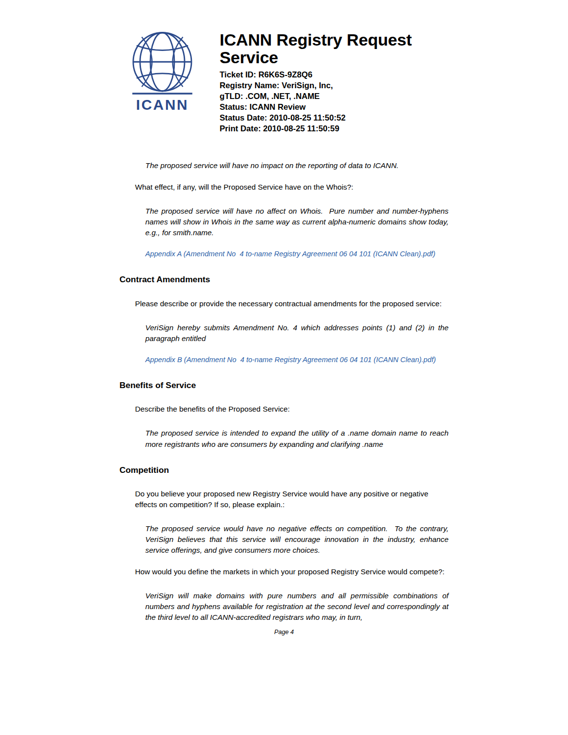ICANN
ICANN Registry Request Service
Ticket ID: R6K6S-9Z8Q6
Registry Name: VeriSign, Inc,
gTLD: .COM, .NET, .NAME
Status: ICANN Review
Status Date: 2010-08-25 11:50:52
Print Date: 2010-08-25 11:50:59
The proposed service will have no impact on the reporting of data to ICANN.
What effect, if any, will the Proposed Service have on the Whois?:
The proposed service will have no affect on Whois. Pure number and number-hyphens names will show in Whois in the same way as current alpha-numeric domains show today, e.g., for smith.name.
Appendix A (Amendment No 4 to-name Registry Agreement 06 04 101 (ICANN Clean).pdf)
Contract Amendments
Please describe or provide the necessary contractual amendments for the proposed service:
VeriSign hereby submits Amendment No. 4 which addresses points (1) and (2) in the paragraph entitled
Appendix B (Amendment No 4 to-name Registry Agreement 06 04 101 (ICANN Clean).pdf)
Benefits of Service
Describe the benefits of the Proposed Service:
The proposed service is intended to expand the utility of a .name domain name to reach more registrants who are consumers by expanding and clarifying .name
Competition
Do you believe your proposed new Registry Service would have any positive or negative effects on competition? If so, please explain.:
The proposed service would have no negative effects on competition. To the contrary, VeriSign believes that this service will encourage innovation in the industry, enhance service offerings, and give consumers more choices.
How would you define the markets in which your proposed Registry Service would compete?:
VeriSign will make domains with pure numbers and all permissible combinations of numbers and hyphens available for registration at the second level and correspondingly at the third level to all ICANN-accredited registrars who may, in turn,
Page 4